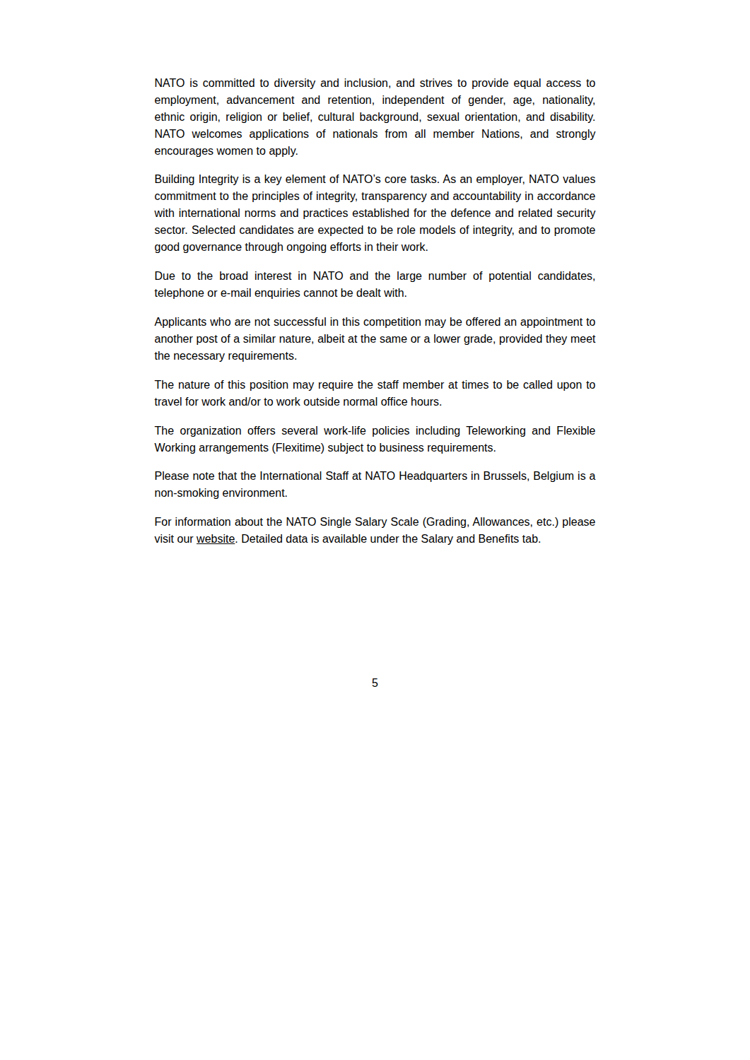NATO is committed to diversity and inclusion, and strives to provide equal access to employment, advancement and retention, independent of gender, age, nationality, ethnic origin, religion or belief, cultural background, sexual orientation, and disability. NATO welcomes applications of nationals from all member Nations, and strongly encourages women to apply.
Building Integrity is a key element of NATO’s core tasks. As an employer, NATO values commitment to the principles of integrity, transparency and accountability in accordance with international norms and practices established for the defence and related security sector. Selected candidates are expected to be role models of integrity, and to promote good governance through ongoing efforts in their work.
Due to the broad interest in NATO and the large number of potential candidates, telephone or e-mail enquiries cannot be dealt with.
Applicants who are not successful in this competition may be offered an appointment to another post of a similar nature, albeit at the same or a lower grade, provided they meet the necessary requirements.
The nature of this position may require the staff member at times to be called upon to travel for work and/or to work outside normal office hours.
The organization offers several work-life policies including Teleworking and Flexible Working arrangements (Flexitime) subject to business requirements.
Please note that the International Staff at NATO Headquarters in Brussels, Belgium is a non-smoking environment.
For information about the NATO Single Salary Scale (Grading, Allowances, etc.) please visit our website. Detailed data is available under the Salary and Benefits tab.
5